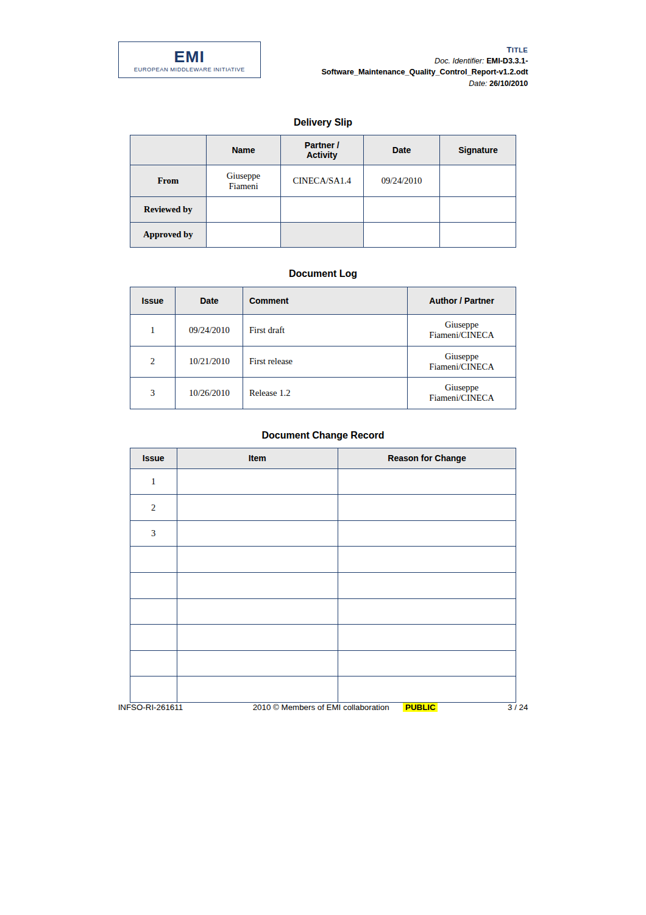EMI EUROPEAN MIDDLEWARE INITIATIVE
TITLE
Doc. Identifier: EMI-D3.3.1-Software_Maintenance_Quality_Control_Report-v1.2.odt
Date: 26/10/2010
Delivery Slip
| | Name | Partner / Activity | Date | Signature |
| --- | --- | --- | --- | --- |
| From | Giuseppe Fiameni | CINECA/SA1.4 | 09/24/2010 | |
| Reviewed by | | | | |
| Approved by | | | | |
Document Log
| Issue | Date | Comment | Author / Partner |
| --- | --- | --- | --- |
| 1 | 09/24/2010 | First draft | Giuseppe Fiameni/CINECA |
| 2 | 10/21/2010 | First release | Giuseppe Fiameni/CINECA |
| 3 | 10/26/2010 | Release 1.2 | Giuseppe Fiameni/CINECA |
Document Change Record
| Issue | Item | Reason for Change |
| --- | --- | --- |
| 1 | | |
| 2 | | |
| 3 | | |
INFSO-RI-261611
2010 © Members of EMI collaborationPUBLIC
3 / 24